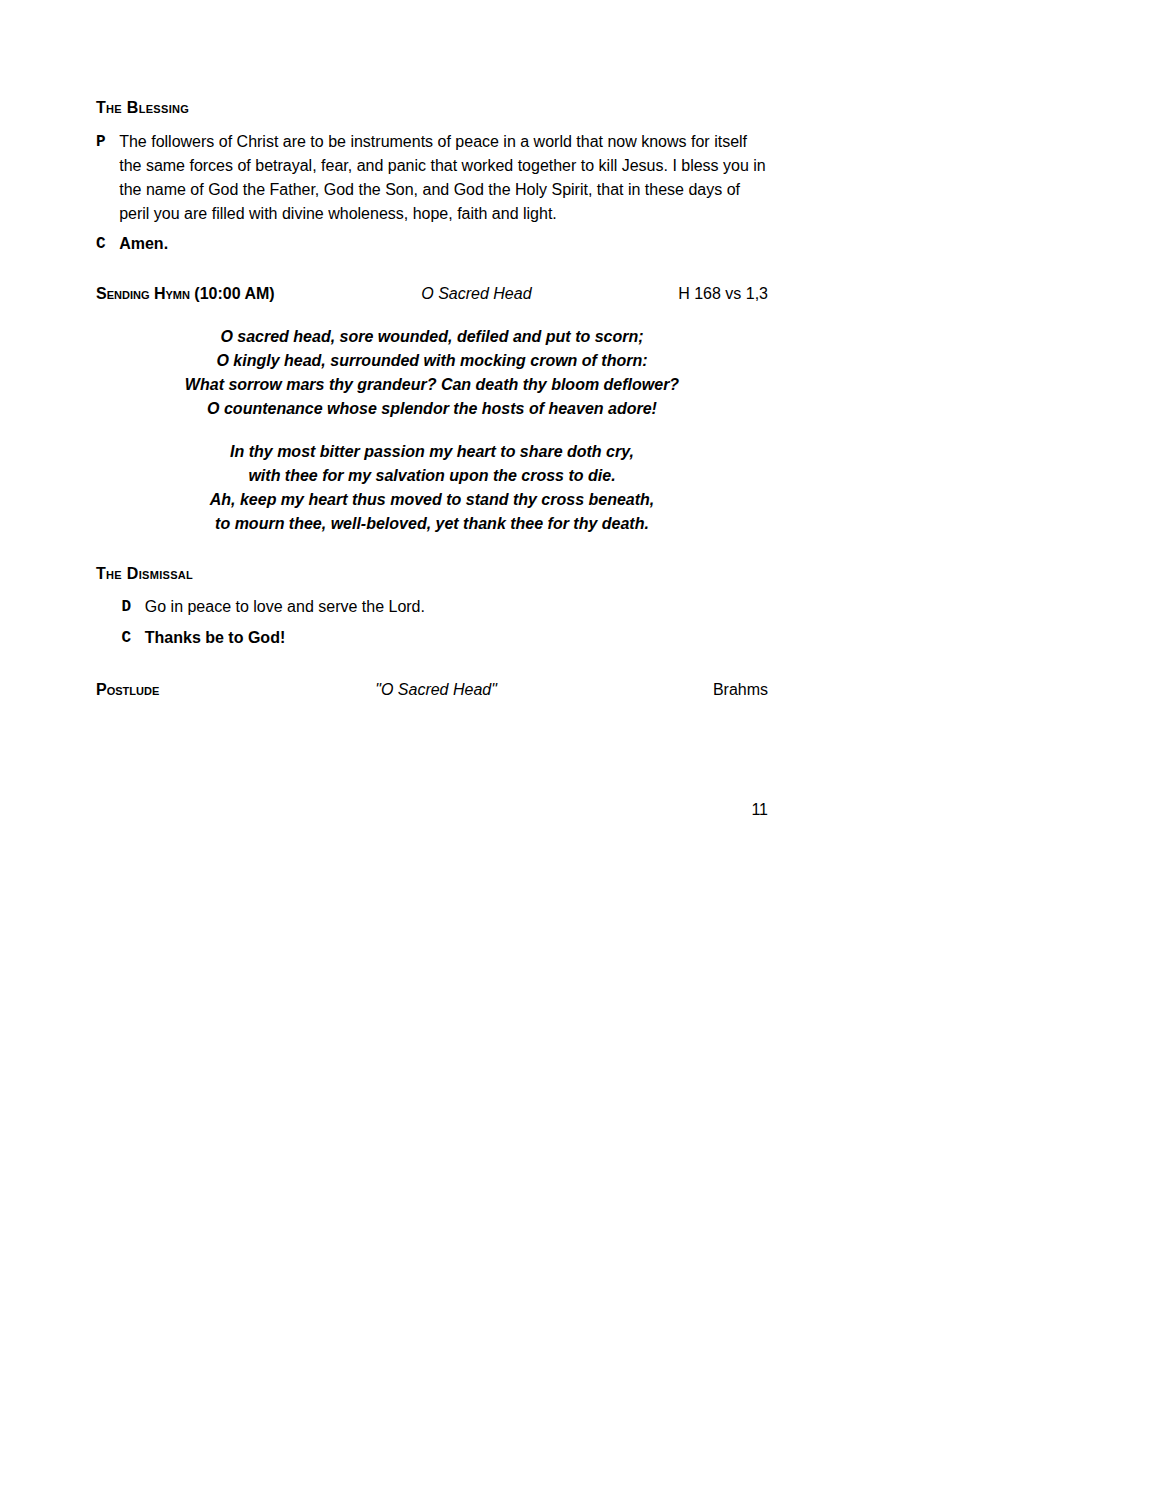The Blessing
P The followers of Christ are to be instruments of peace in a world that now knows for itself the same forces of betrayal, fear, and panic that worked together to kill Jesus. I bless you in the name of God the Father, God the Son, and God the Holy Spirit, that in these days of peril you are filled with divine wholeness, hope, faith and light.
C Amen.
Sending Hymn (10:00 AM) O Sacred Head H 168 vs 1,3
O sacred head, sore wounded, defiled and put to scorn;
O kingly head, surrounded with mocking crown of thorn:
What sorrow mars thy grandeur? Can death thy bloom deflower?
O countenance whose splendor the hosts of heaven adore!
In thy most bitter passion my heart to share doth cry,
with thee for my salvation upon the cross to die.
Ah, keep my heart thus moved to stand thy cross beneath,
to mourn thee, well-beloved, yet thank thee for thy death.
The Dismissal
D Go in peace to love and serve the Lord.
C Thanks be to God!
Postlude "O Sacred Head" Brahms
11